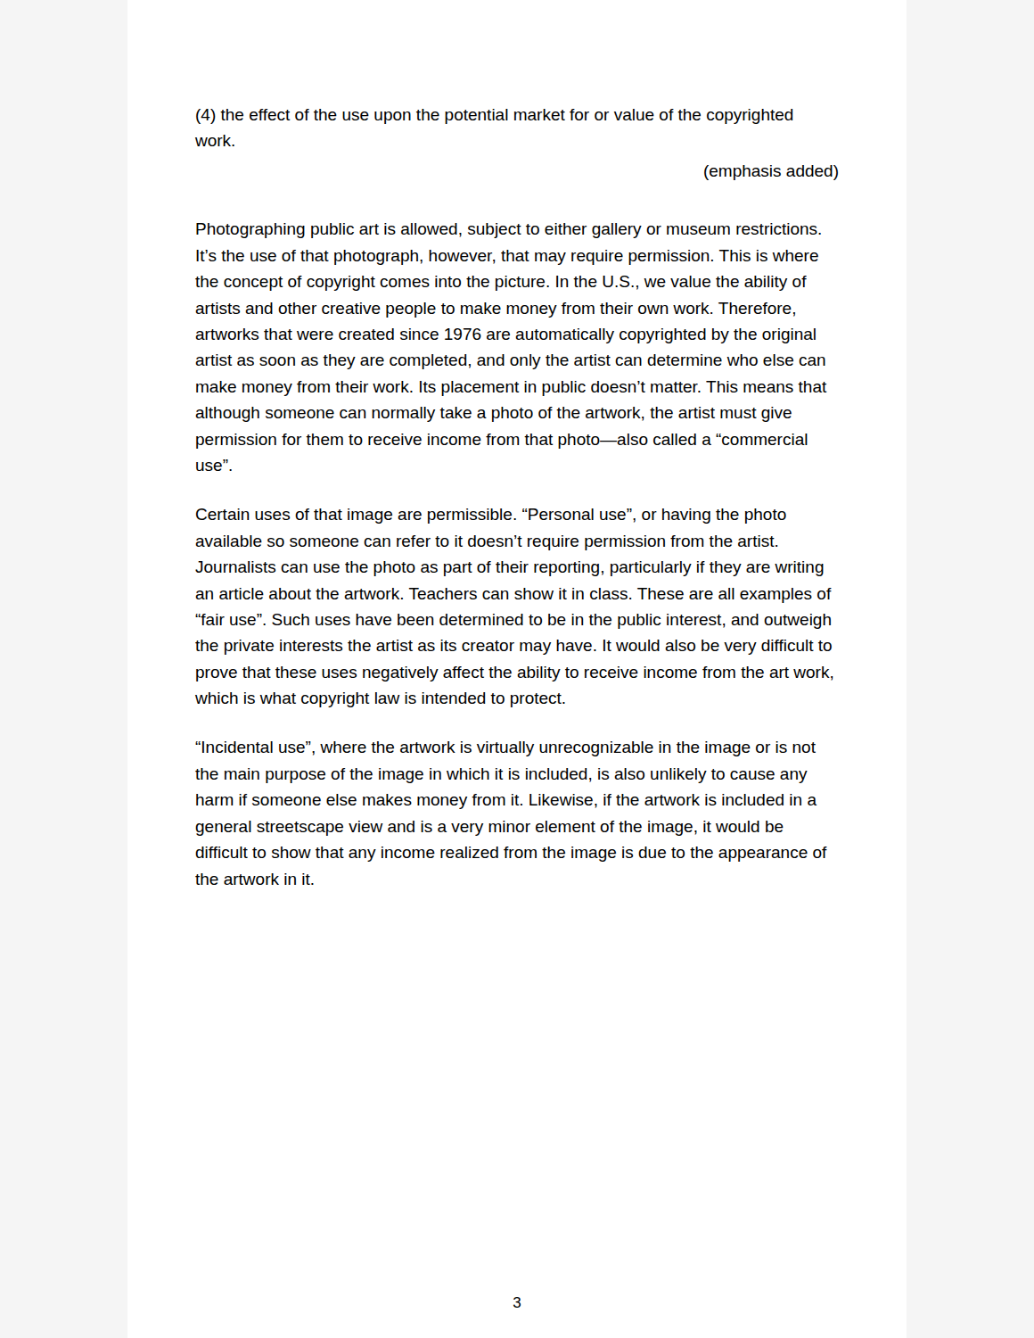(4) the effect of the use upon the potential market for or value of the copyrighted work.
(emphasis added)
Photographing public art is allowed, subject to either gallery or museum restrictions. It’s the use of that photograph, however, that may require permission. This is where the concept of copyright comes into the picture. In the U.S., we value the ability of artists and other creative people to make money from their own work. Therefore, artworks that were created since 1976 are automatically copyrighted by the original artist as soon as they are completed, and only the artist can determine who else can make money from their work. Its placement in public doesn’t matter. This means that although someone can normally take a photo of the artwork, the artist must give permission for them to receive income from that photo—also called a “commercial use”.
Certain uses of that image are permissible. “Personal use”, or having the photo available so someone can refer to it doesn’t require permission from the artist. Journalists can use the photo as part of their reporting, particularly if they are writing an article about the artwork. Teachers can show it in class. These are all examples of “fair use”. Such uses have been determined to be in the public interest, and outweigh the private interests the artist as its creator may have. It would also be very difficult to prove that these uses negatively affect the ability to receive income from the art work, which is what copyright law is intended to protect.
“Incidental use”, where the artwork is virtually unrecognizable in the image or is not the main purpose of the image in which it is included, is also unlikely to cause any harm if someone else makes money from it. Likewise, if the artwork is included in a general streetscape view and is a very minor element of the image, it would be difficult to show that any income realized from the image is due to the appearance of the artwork in it.
3